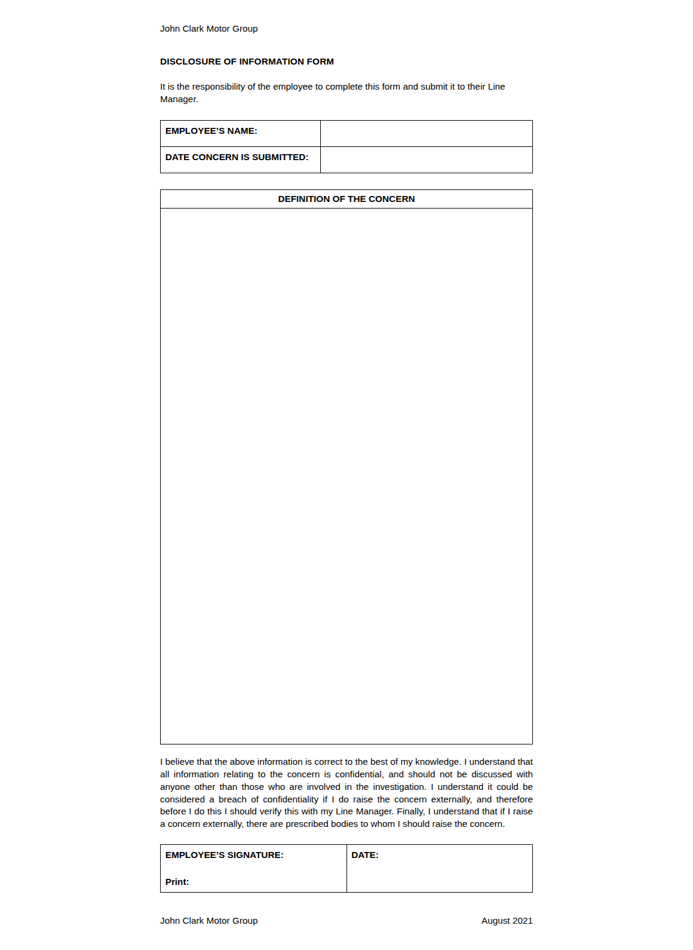John Clark Motor Group
DISCLOSURE OF INFORMATION FORM
It is the responsibility of the employee to complete this form and submit it to their Line Manager.
| EMPLOYEE’S NAME: | |
| DATE CONCERN IS SUBMITTED: | |
| DEFINITION OF THE CONCERN |
| --- |
I believe that the above information is correct to the best of my knowledge. I understand that all information relating to the concern is confidential, and should not be discussed with anyone other than those who are involved in the investigation. I understand it could be considered a breach of confidentiality if I do raise the concern externally, and therefore before I do this I should verify this with my Line Manager. Finally, I understand that if I raise a concern externally, there are prescribed bodies to whom I should raise the concern.
| EMPLOYEE’S SIGNATURE: Print: | DATE: |
John Clark Motor Group August 2021